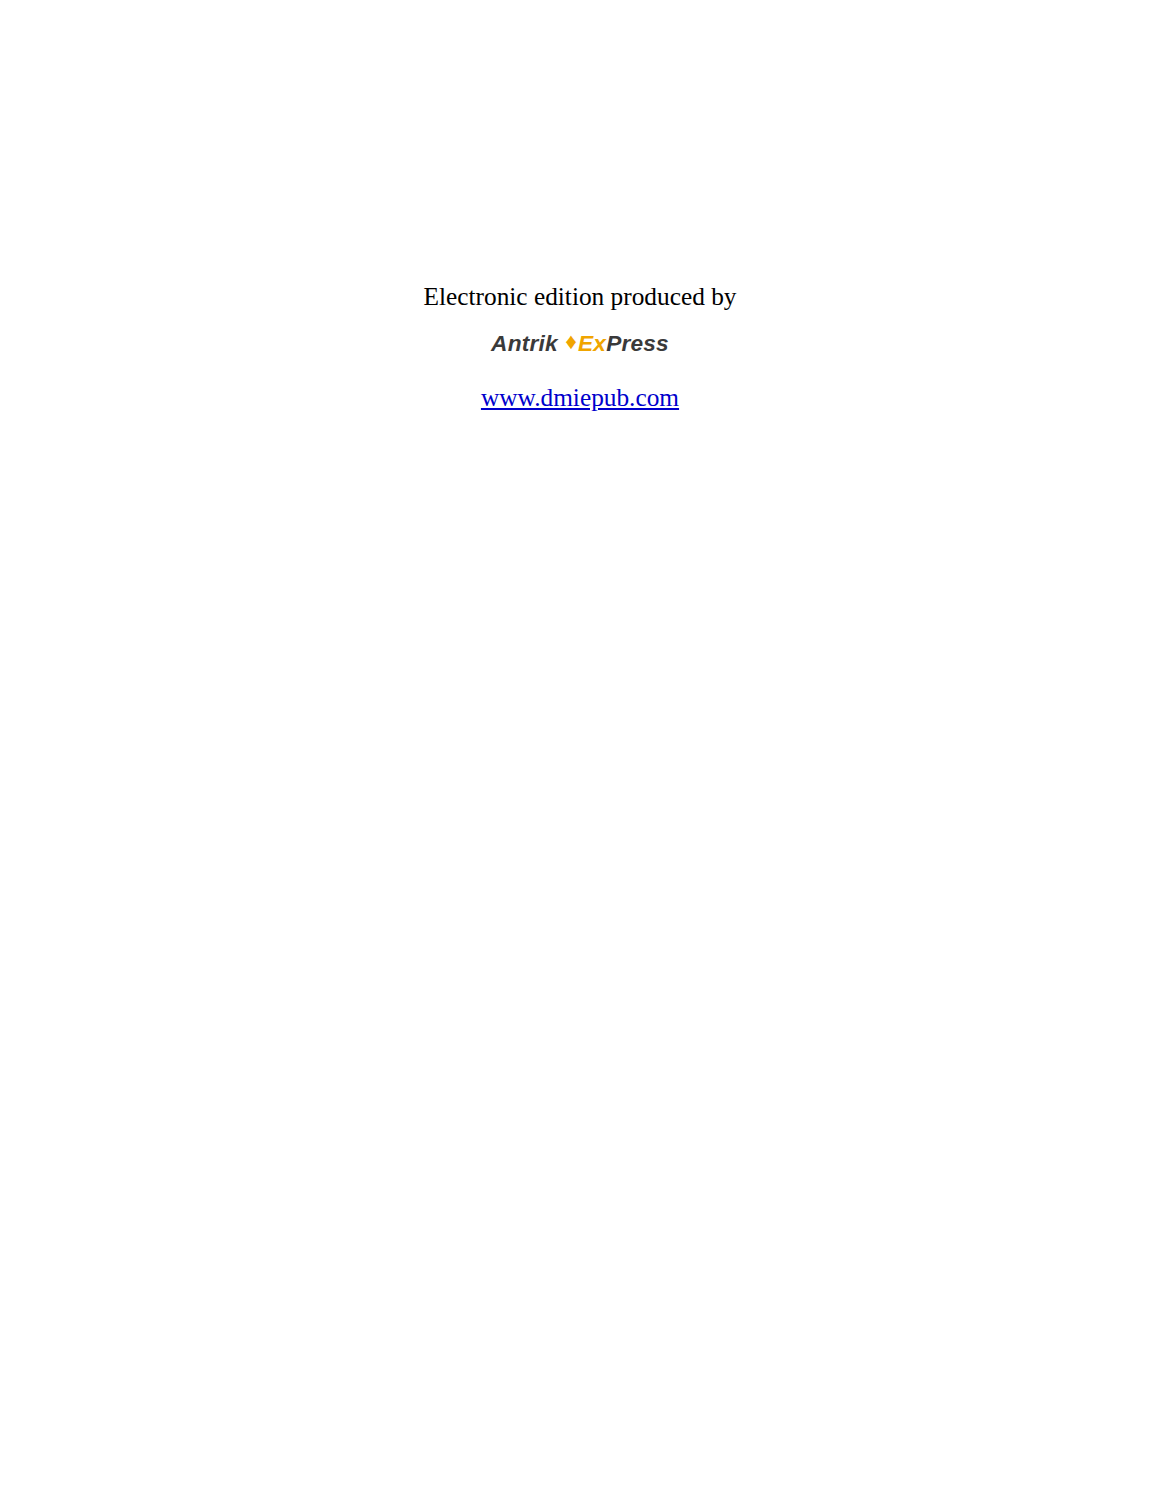Electronic edition produced by
Antrik ♦Ex Press
www.dmiepub.com